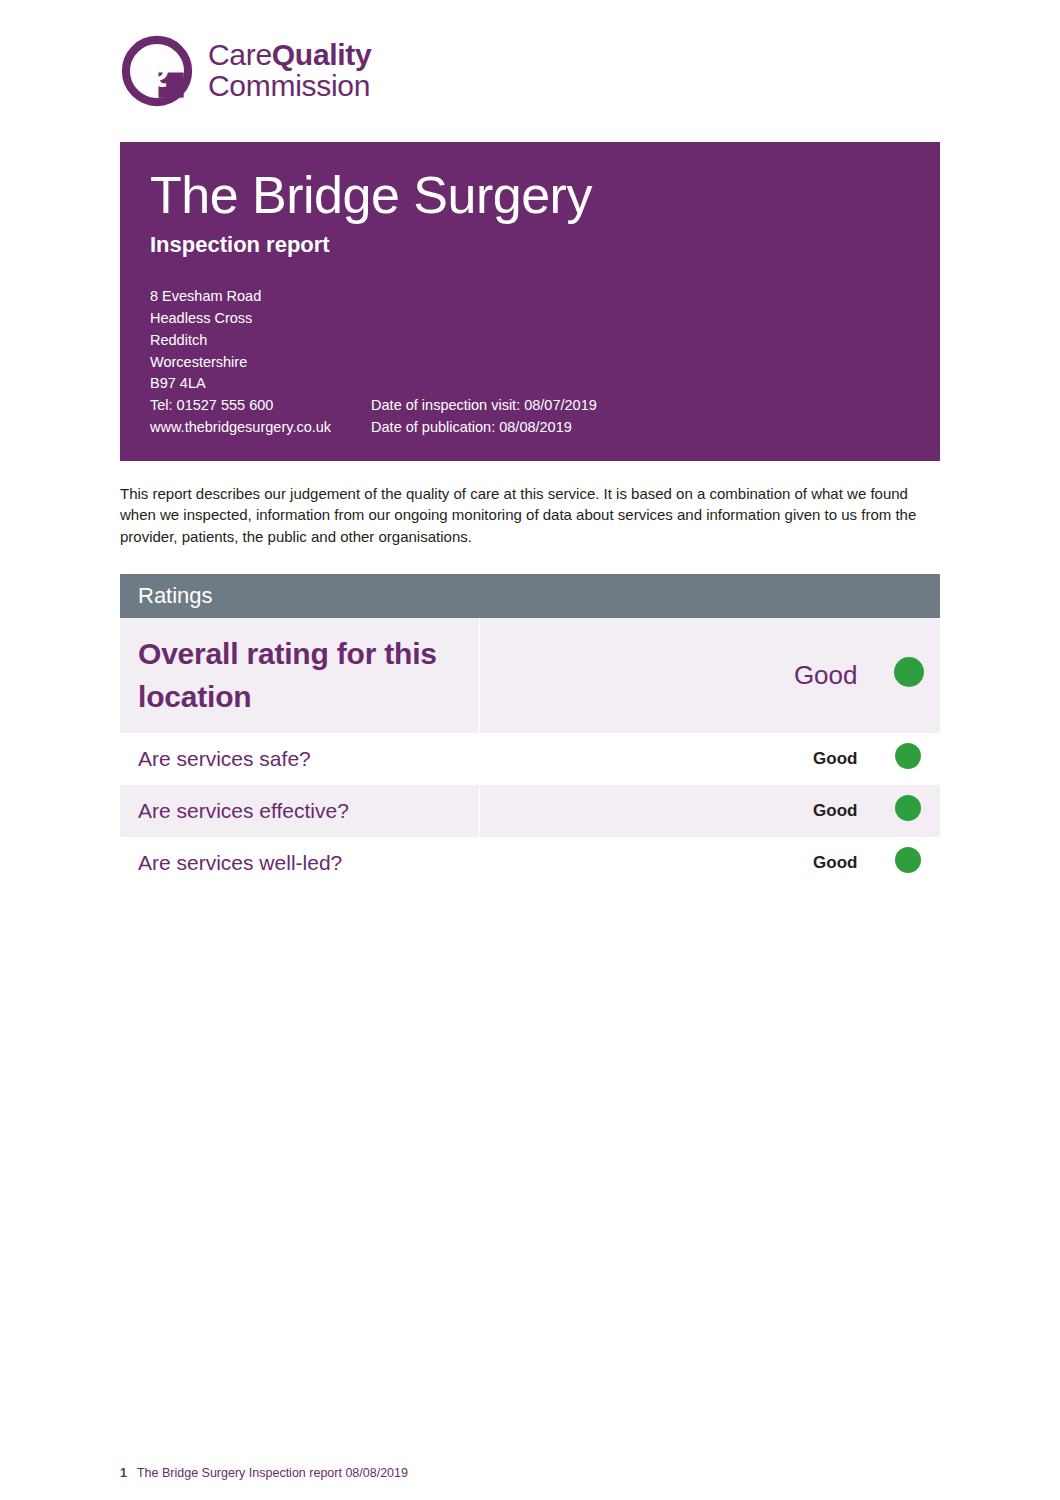Q
CareQuality Commission
The Bridge Surgery
Inspection report
8 Evesham Road
Headless Cross
Redditch
Worcestershire
B97 4LA
Tel: 01527 555 600
www.thebridgesurgery.co.uk
Date of inspection visit: 08/07/2019
Date of publication: 08/08/2019
This report describes our judgement of the quality of care at this service. It is based on a combination of what we found when we inspected, information from our ongoing monitoring of data about services and information given to us from the provider, patients, the public and other organisations.
Ratings
| Overall rating for this location | | Good | |
| Are services safe? | | Good | |
| Are services effective? | | Good | |
| Are services well-led? | | Good | |
1 The Bridge Surgery Inspection report 08/08/2019